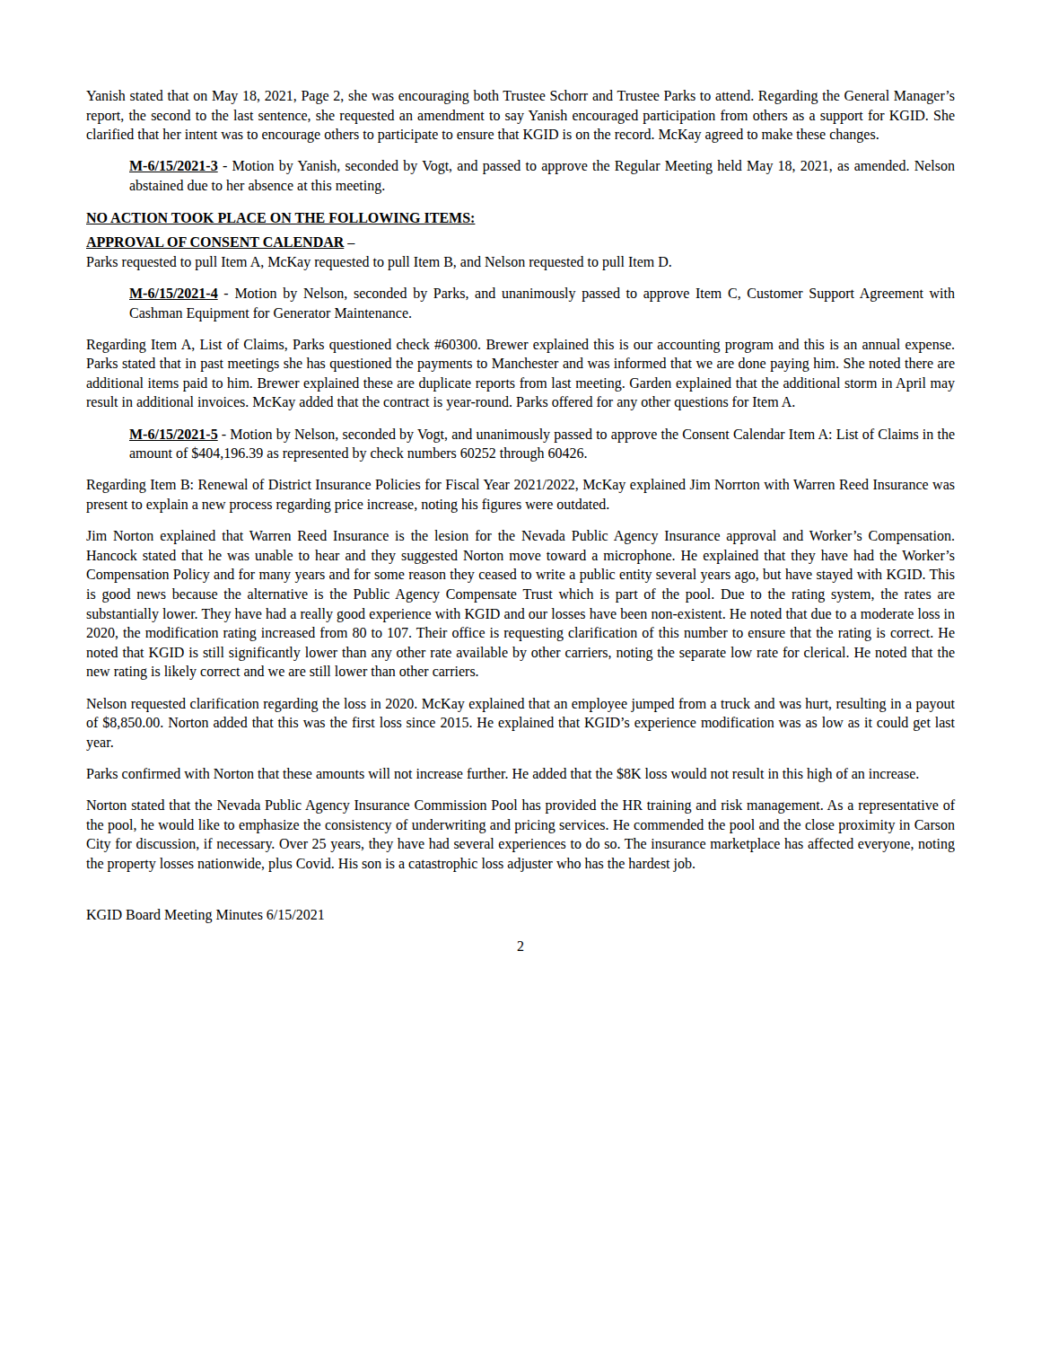Yanish stated that on May 18, 2021, Page 2, she was encouraging both Trustee Schorr and Trustee Parks to attend. Regarding the General Manager’s report, the second to the last sentence, she requested an amendment to say Yanish encouraged participation from others as a support for KGID. She clarified that her intent was to encourage others to participate to ensure that KGID is on the record. McKay agreed to make these changes.
M-6/15/2021-3 - Motion by Yanish, seconded by Vogt, and passed to approve the Regular Meeting held May 18, 2021, as amended. Nelson abstained due to her absence at this meeting.
NO ACTION TOOK PLACE ON THE FOLLOWING ITEMS:
APPROVAL OF CONSENT CALENDAR –
Parks requested to pull Item A, McKay requested to pull Item B, and Nelson requested to pull Item D.
M-6/15/2021-4 - Motion by Nelson, seconded by Parks, and unanimously passed to approve Item C, Customer Support Agreement with Cashman Equipment for Generator Maintenance.
Regarding Item A, List of Claims, Parks questioned check #60300. Brewer explained this is our accounting program and this is an annual expense. Parks stated that in past meetings she has questioned the payments to Manchester and was informed that we are done paying him. She noted there are additional items paid to him. Brewer explained these are duplicate reports from last meeting. Garden explained that the additional storm in April may result in additional invoices. McKay added that the contract is year-round. Parks offered for any other questions for Item A.
M-6/15/2021-5 - Motion by Nelson, seconded by Vogt, and unanimously passed to approve the Consent Calendar Item A: List of Claims in the amount of $404,196.39 as represented by check numbers 60252 through 60426.
Regarding Item B: Renewal of District Insurance Policies for Fiscal Year 2021/2022, McKay explained Jim Norrton with Warren Reed Insurance was present to explain a new process regarding price increase, noting his figures were outdated.
Jim Norton explained that Warren Reed Insurance is the lesion for the Nevada Public Agency Insurance approval and Worker’s Compensation. Hancock stated that he was unable to hear and they suggested Norton move toward a microphone. He explained that they have had the Worker’s Compensation Policy and for many years and for some reason they ceased to write a public entity several years ago, but have stayed with KGID. This is good news because the alternative is the Public Agency Compensate Trust which is part of the pool. Due to the rating system, the rates are substantially lower. They have had a really good experience with KGID and our losses have been non-existent. He noted that due to a moderate loss in 2020, the modification rating increased from 80 to 107. Their office is requesting clarification of this number to ensure that the rating is correct. He noted that KGID is still significantly lower than any other rate available by other carriers, noting the separate low rate for clerical. He noted that the new rating is likely correct and we are still lower than other carriers.
Nelson requested clarification regarding the loss in 2020. McKay explained that an employee jumped from a truck and was hurt, resulting in a payout of $8,850.00. Norton added that this was the first loss since 2015. He explained that KGID’s experience modification was as low as it could get last year.
Parks confirmed with Norton that these amounts will not increase further. He added that the $8K loss would not result in this high of an increase.
Norton stated that the Nevada Public Agency Insurance Commission Pool has provided the HR training and risk management. As a representative of the pool, he would like to emphasize the consistency of underwriting and pricing services. He commended the pool and the close proximity in Carson City for discussion, if necessary. Over 25 years, they have had several experiences to do so. The insurance marketplace has affected everyone, noting the property losses nationwide, plus Covid. His son is a catastrophic loss adjuster who has the hardest job.
KGID Board Meeting Minutes 6/15/2021
2